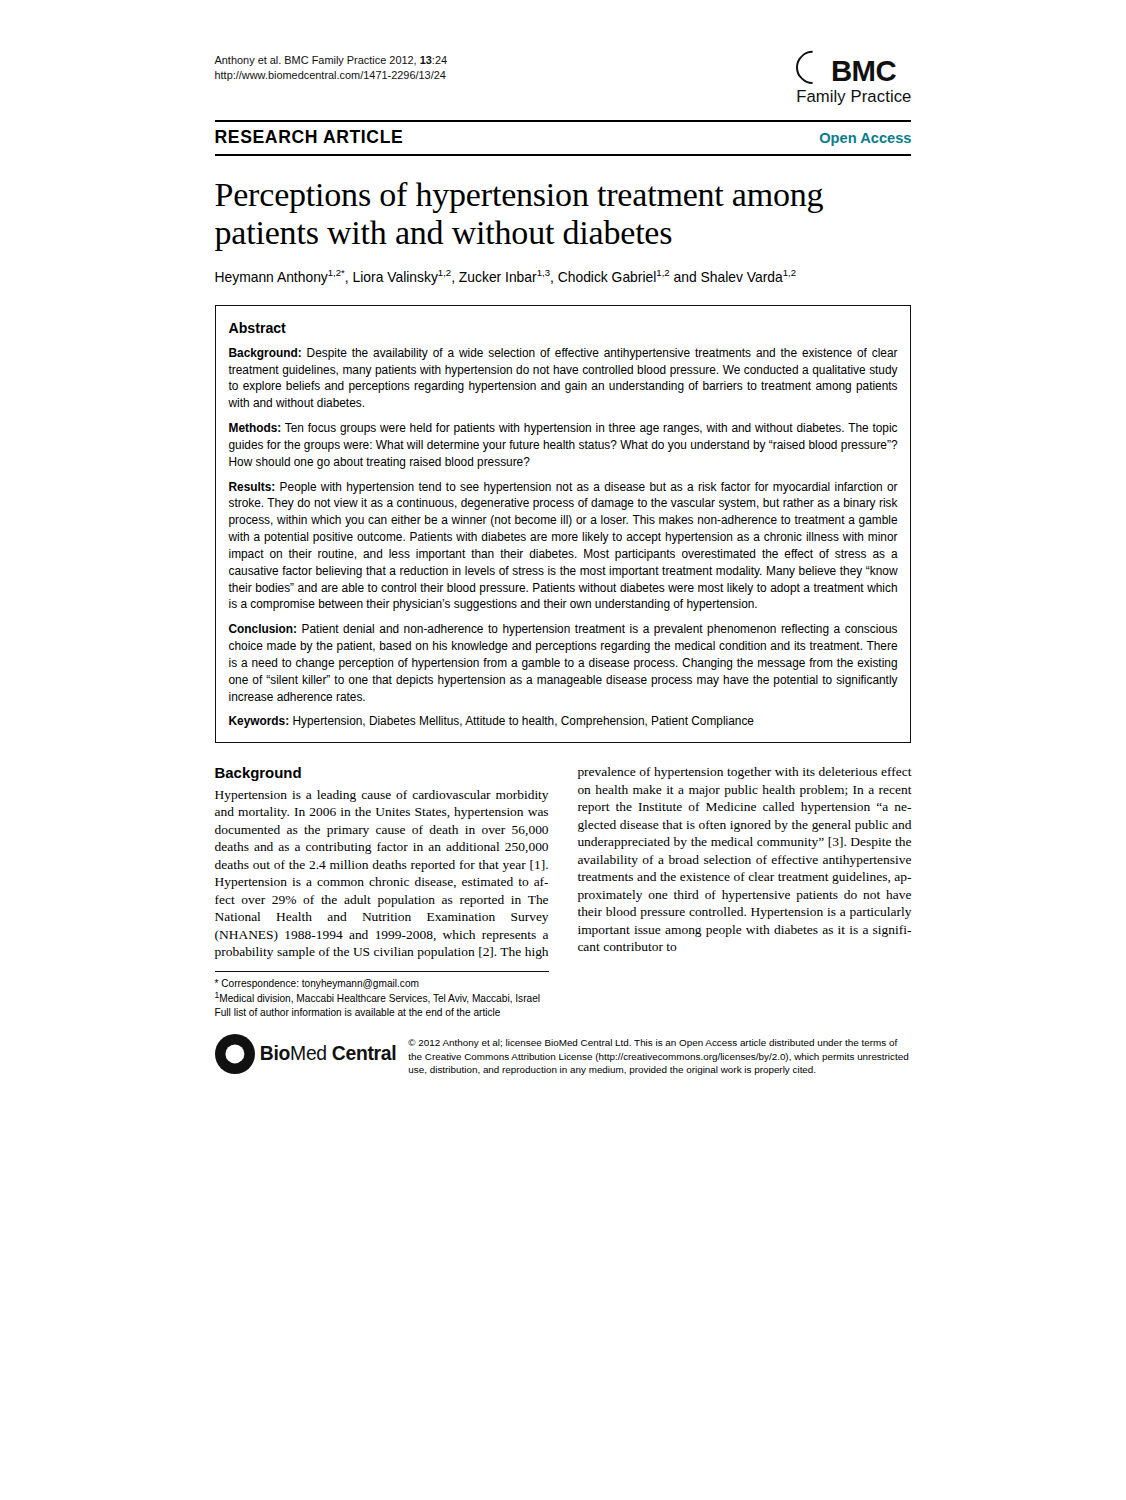Anthony et al. BMC Family Practice 2012, 13:24
http://www.biomedcentral.com/1471-2296/13/24
BMC
Family Practice
RESEARCH ARTICLE
Open Access
Perceptions of hypertension treatment among patients with and without diabetes
Heymann Anthony1,2*, Liora Valinsky1,2, Zucker Inbar1,3, Chodick Gabriel1,2 and Shalev Varda1,2
Abstract
Background: Despite the availability of a wide selection of effective antihypertensive treatments and the existence of clear treatment guidelines, many patients with hypertension do not have controlled blood pressure. We conducted a qualitative study to explore beliefs and perceptions regarding hypertension and gain an understanding of barriers to treatment among patients with and without diabetes.
Methods: Ten focus groups were held for patients with hypertension in three age ranges, with and without diabetes. The topic guides for the groups were: What will determine your future health status? What do you understand by “raised blood pressure”? How should one go about treating raised blood pressure?
Results: People with hypertension tend to see hypertension not as a disease but as a risk factor for myocardial infarction or stroke. They do not view it as a continuous, degenerative process of damage to the vascular system, but rather as a binary risk process, within which you can either be a winner (not become ill) or a loser. This makes non-adherence to treatment a gamble with a potential positive outcome. Patients with diabetes are more likely to accept hypertension as a chronic illness with minor impact on their routine, and less important than their diabetes. Most participants overestimated the effect of stress as a causative factor believing that a reduction in levels of stress is the most important treatment modality. Many believe they “know their bodies” and are able to control their blood pressure. Patients without diabetes were most likely to adopt a treatment which is a compromise between their physician’s suggestions and their own understanding of hypertension.
Conclusion: Patient denial and non-adherence to hypertension treatment is a prevalent phenomenon reflecting a conscious choice made by the patient, based on his knowledge and perceptions regarding the medical condition and its treatment. There is a need to change perception of hypertension from a gamble to a disease process. Changing the message from the existing one of “silent killer” to one that depicts hypertension as a manageable disease process may have the potential to significantly increase adherence rates.
Keywords: Hypertension, Diabetes Mellitus, Attitude to health, Comprehension, Patient Compliance
Background
Hypertension is a leading cause of cardiovascular morbidity and mortality. In 2006 in the Unites States, hypertension was documented as the primary cause of death in over 56,000 deaths and as a contributing factor in an additional 250,000 deaths out of the 2.4 million deaths reported for that year [1]. Hypertension is a common chronic disease, estimated to affect over 29% of the adult population as reported in The National Health and Nutrition Examination Survey (NHANES) 1988-1994 and 1999-2008, which represents a probability sample of the US civilian population [2]. The high prevalence of hypertension together with its deleterious effect on health make it a major public health problem; In a recent report the Institute of Medicine called hypertension “a neglected disease that is often ignored by the general public and underappreciated by the medical community” [3]. Despite the availability of a broad selection of effective antihypertensive treatments and the existence of clear treatment guidelines, approximately one third of hypertensive patients do not have their blood pressure controlled. Hypertension is a particularly important issue among people with diabetes as it is a significant contributor to
* Correspondence: tonyheymann@gmail.com
1Medical division, Maccabi Healthcare Services, Tel Aviv, Maccabi, Israel
Full list of author information is available at the end of the article
BioMed Central
© 2012 Anthony et al; licensee BioMed Central Ltd. This is an Open Access article distributed under the terms of the Creative Commons Attribution License (http://creativecommons.org/licenses/by/2.0), which permits unrestricted use, distribution, and reproduction in any medium, provided the original work is properly cited.